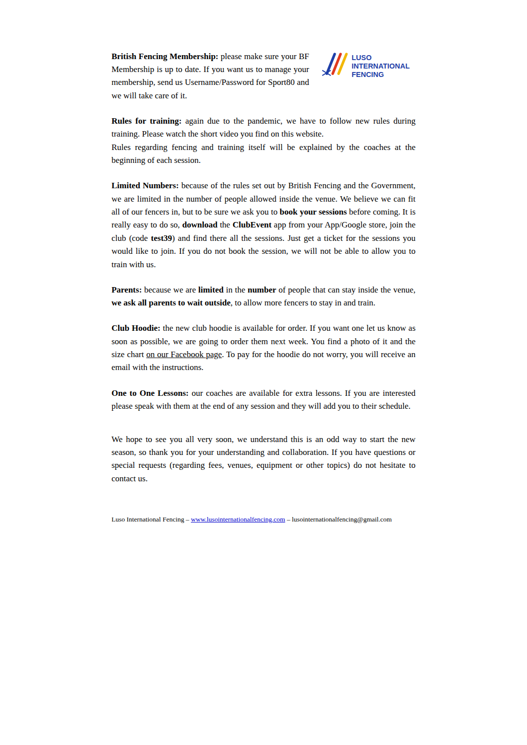British Fencing Membership: please make sure your BF Membership is up to date. If you want us to manage your membership, send us Username/Password for Sport80 and we will take care of it.
Rules for training: again due to the pandemic, we have to follow new rules during training. Please watch the short video you find on this website.
Rules regarding fencing and training itself will be explained by the coaches at the beginning of each session.
Limited Numbers: because of the rules set out by British Fencing and the Government, we are limited in the number of people allowed inside the venue. We believe we can fit all of our fencers in, but to be sure we ask you to book your sessions before coming. It is really easy to do so, download the ClubEvent app from your App/Google store, join the club (code test39) and find there all the sessions. Just get a ticket for the sessions you would like to join. If you do not book the session, we will not be able to allow you to train with us.
Parents: because we are limited in the number of people that can stay inside the venue, we ask all parents to wait outside, to allow more fencers to stay in and train.
Club Hoodie: the new club hoodie is available for order. If you want one let us know as soon as possible, we are going to order them next week. You find a photo of it and the size chart on our Facebook page. To pay for the hoodie do not worry, you will receive an email with the instructions.
One to One Lessons: our coaches are available for extra lessons. If you are interested please speak with them at the end of any session and they will add you to their schedule.
We hope to see you all very soon, we understand this is an odd way to start the new season, so thank you for your understanding and collaboration. If you have questions or special requests (regarding fees, venues, equipment or other topics) do not hesitate to contact us.
Luso International Fencing – www.lusointernationalfencing.com – lusointernationalfencing@gmail.com